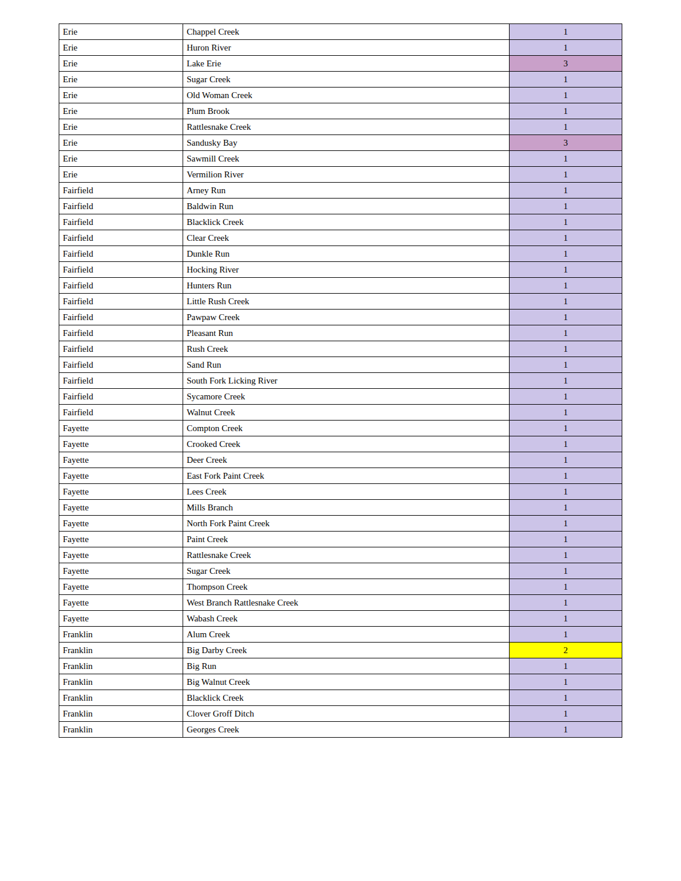| Erie | Chappel Creek | 1 |
| Erie | Huron River | 1 |
| Erie | Lake Erie | 3 |
| Erie | Sugar Creek | 1 |
| Erie | Old Woman Creek | 1 |
| Erie | Plum Brook | 1 |
| Erie | Rattlesnake Creek | 1 |
| Erie | Sandusky Bay | 3 |
| Erie | Sawmill Creek | 1 |
| Erie | Vermilion River | 1 |
| Fairfield | Arney Run | 1 |
| Fairfield | Baldwin Run | 1 |
| Fairfield | Blacklick Creek | 1 |
| Fairfield | Clear Creek | 1 |
| Fairfield | Dunkle Run | 1 |
| Fairfield | Hocking River | 1 |
| Fairfield | Hunters Run | 1 |
| Fairfield | Little Rush Creek | 1 |
| Fairfield | Pawpaw Creek | 1 |
| Fairfield | Pleasant Run | 1 |
| Fairfield | Rush Creek | 1 |
| Fairfield | Sand Run | 1 |
| Fairfield | South Fork Licking River | 1 |
| Fairfield | Sycamore Creek | 1 |
| Fairfield | Walnut Creek | 1 |
| Fayette | Compton Creek | 1 |
| Fayette | Crooked Creek | 1 |
| Fayette | Deer Creek | 1 |
| Fayette | East Fork Paint Creek | 1 |
| Fayette | Lees Creek | 1 |
| Fayette | Mills Branch | 1 |
| Fayette | North Fork Paint Creek | 1 |
| Fayette | Paint Creek | 1 |
| Fayette | Rattlesnake Creek | 1 |
| Fayette | Sugar Creek | 1 |
| Fayette | Thompson Creek | 1 |
| Fayette | West Branch Rattlesnake Creek | 1 |
| Fayette | Wabash Creek | 1 |
| Franklin | Alum Creek | 1 |
| Franklin | Big Darby Creek | 2 |
| Franklin | Big Run | 1 |
| Franklin | Big Walnut Creek | 1 |
| Franklin | Blacklick Creek | 1 |
| Franklin | Clover Groff Ditch | 1 |
| Franklin | Georges Creek | 1 |